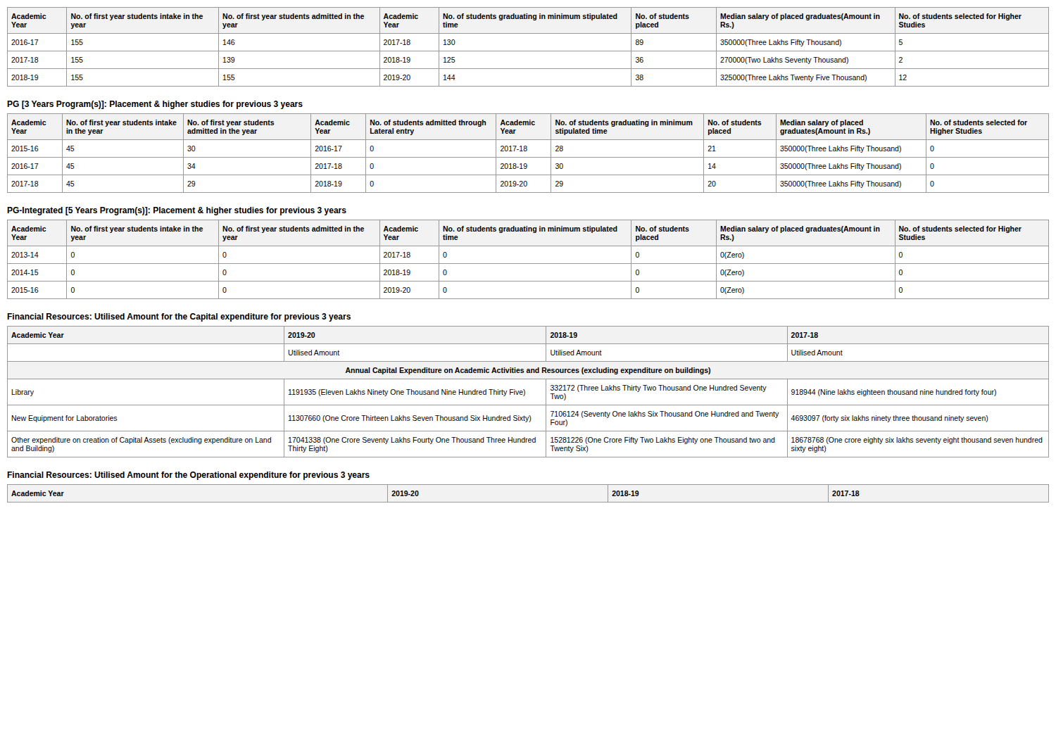| Academic Year | No. of first year students intake in the year | No. of first year students admitted in the year | Academic Year | No. of students graduating in minimum stipulated time | No. of students placed | Median salary of placed graduates(Amount in Rs.) | No. of students selected for Higher Studies |
| --- | --- | --- | --- | --- | --- | --- | --- |
| 2016-17 | 155 | 146 | 2017-18 | 130 | 89 | 350000(Three Lakhs Fifty Thousand) | 5 |
| 2017-18 | 155 | 139 | 2018-19 | 125 | 36 | 270000(Two Lakhs Seventy Thousand) | 2 |
| 2018-19 | 155 | 155 | 2019-20 | 144 | 38 | 325000(Three Lakhs Twenty Five Thousand) | 12 |
PG [3 Years Program(s)]: Placement & higher studies for previous 3 years
| Academic Year | No. of first year students intake in the year | No. of first year students admitted in the year | Academic Year | No. of students admitted through Lateral entry | Academic Year | No. of students graduating in minimum stipulated time | No. of students placed | Median salary of placed graduates(Amount in Rs.) | No. of students selected for Higher Studies |
| --- | --- | --- | --- | --- | --- | --- | --- | --- | --- |
| 2015-16 | 45 | 30 | 2016-17 | 0 | 2017-18 | 28 | 21 | 350000(Three Lakhs Fifty Thousand) | 0 |
| 2016-17 | 45 | 34 | 2017-18 | 0 | 2018-19 | 30 | 14 | 350000(Three Lakhs Fifty Thousand) | 0 |
| 2017-18 | 45 | 29 | 2018-19 | 0 | 2019-20 | 29 | 20 | 350000(Three Lakhs Fifty Thousand) | 0 |
PG-Integrated [5 Years Program(s)]: Placement & higher studies for previous 3 years
| Academic Year | No. of first year students intake in the year | No. of first year students admitted in the year | Academic Year | No. of students graduating in minimum stipulated time | No. of students placed | Median salary of placed graduates(Amount in Rs.) | No. of students selected for Higher Studies |
| --- | --- | --- | --- | --- | --- | --- | --- |
| 2013-14 | 0 | 0 | 2017-18 | 0 | 0 | 0(Zero) | 0 |
| 2014-15 | 0 | 0 | 2018-19 | 0 | 0 | 0(Zero) | 0 |
| 2015-16 | 0 | 0 | 2019-20 | 0 | 0 | 0(Zero) | 0 |
Financial Resources: Utilised Amount for the Capital expenditure for previous 3 years
| Academic Year | 2019-20 | 2018-19 | 2017-18 |
| --- | --- | --- | --- |
| | Utilised Amount | Utilised Amount | Utilised Amount |
| Annual Capital Expenditure on Academic Activities and Resources (excluding expenditure on buildings) |
| Library | 1191935 (Eleven Lakhs Ninety One Thousand Nine Hundred Thirty Five) | 332172 (Three Lakhs Thirty Two Thousand One Hundred Seventy Two) | 918944 (Nine lakhs eighteen thousand nine hundred forty four) |
| New Equipment for Laboratories | 11307660 (One Crore Thirteen Lakhs Seven Thousand Six Hundred Sixty) | 7106124 (Seventy One lakhs Six Thousand One Hundred and Twenty Four) | 4693097 (forty six lakhs ninety three thousand ninety seven) |
| Other expenditure on creation of Capital Assets (excluding expenditure on Land and Building) | 17041338 (One Crore Seventy Lakhs Fourty One Thousand Three Hundred Thirty Eight) | 15281226 (One Crore Fifty Two Lakhs Eighty one Thousand two and Twenty Six) | 18678768 (One crore eighty six lakhs seventy eight thousand seven hundred sixty eight) |
Financial Resources: Utilised Amount for the Operational expenditure for previous 3 years
| Academic Year | 2019-20 | 2018-19 | 2017-18 |
| --- | --- | --- | --- |